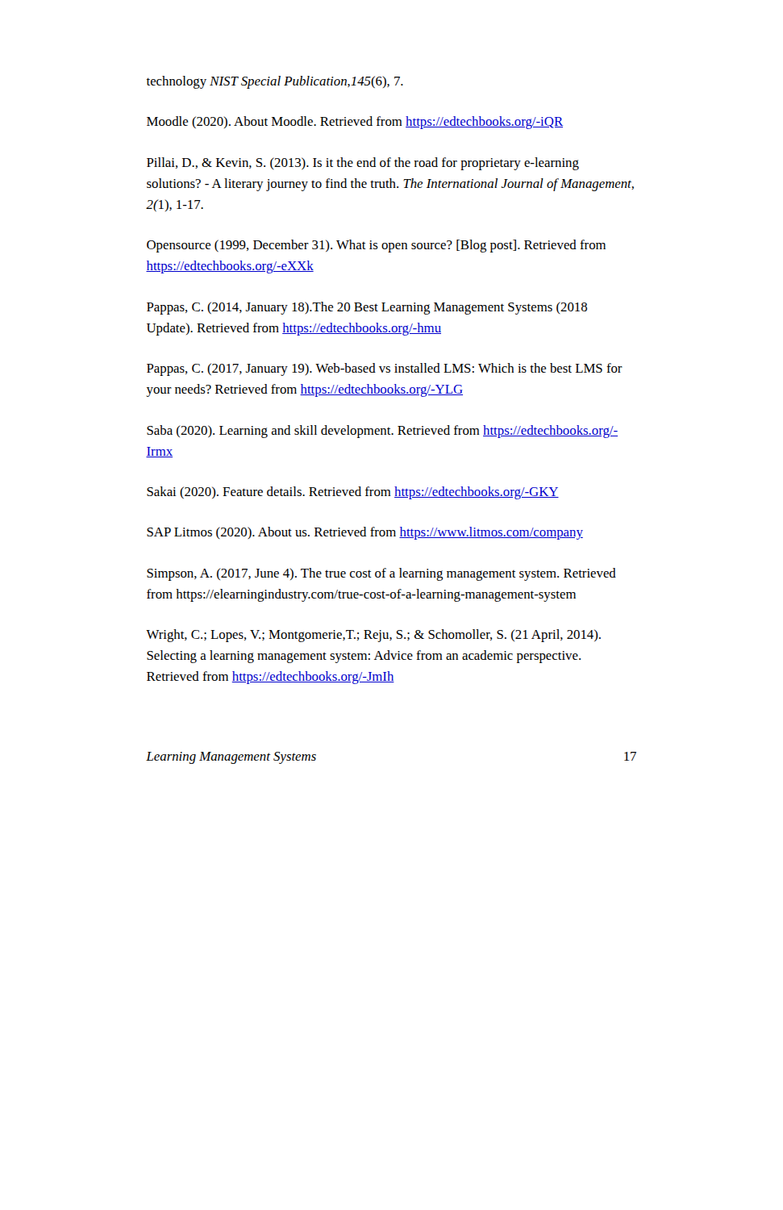technology NIST Special Publication,145(6), 7.
Moodle (2020). About Moodle. Retrieved from https://edtechbooks.org/-iQR
Pillai, D., & Kevin, S. (2013). Is it the end of the road for proprietary e-learning solutions? - A literary journey to find the truth. The International Journal of Management, 2(1), 1-17.
Opensource (1999, December 31). What is open source? [Blog post]. Retrieved from https://edtechbooks.org/-eXXk
Pappas, C. (2014, January 18).The 20 Best Learning Management Systems (2018 Update). Retrieved from https://edtechbooks.org/-hmu
Pappas, C. (2017, January 19). Web-based vs installed LMS: Which is the best LMS for your needs? Retrieved from https://edtechbooks.org/-YLG
Saba (2020). Learning and skill development. Retrieved from https://edtechbooks.org/-Irmx
Sakai (2020). Feature details. Retrieved from https://edtechbooks.org/-GKY
SAP Litmos (2020). About us. Retrieved from https://www.litmos.com/company
Simpson, A. (2017, June 4). The true cost of a learning management system. Retrieved from https://elearningindustry.com/true-cost-of-a-learning-management-system
Wright, C.; Lopes, V.; Montgomerie,T.; Reju, S.; & Schomoller, S. (21 April, 2014). Selecting a learning management system: Advice from an academic perspective. Retrieved from https://edtechbooks.org/-JmIh
Learning Management Systems 17